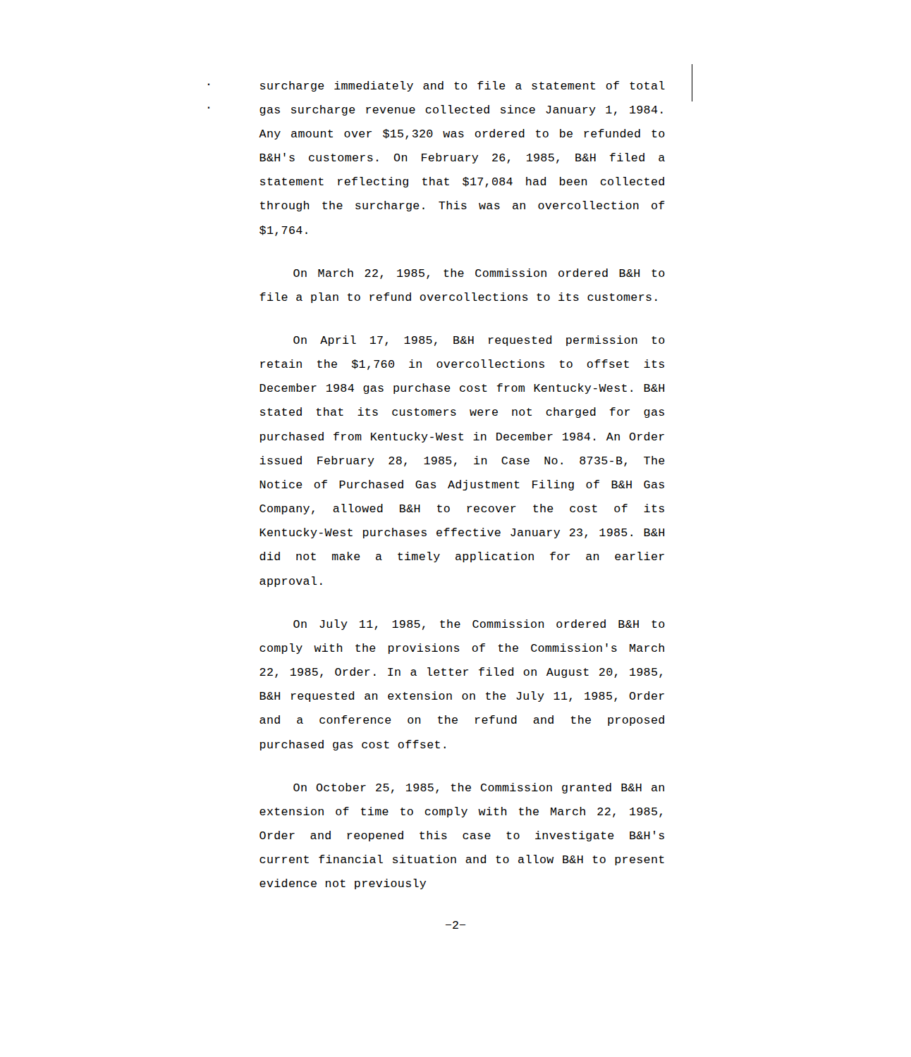.
.
surcharge immediately and to file a statement of total gas surcharge revenue collected since January 1, 1984. Any amount over $15,320 was ordered to be refunded to B&H's customers. On February 26, 1985, B&H filed a statement reflecting that $17,084 had been collected through the surcharge. This was an overcollection of $1,764.
On March 22, 1985, the Commission ordered B&H to file a plan to refund overcollections to its customers.
On April 17, 1985, B&H requested permission to retain the $1,760 in overcollections to offset its December 1984 gas purchase cost from Kentucky-West. B&H stated that its customers were not charged for gas purchased from Kentucky-West in December 1984. An Order issued February 28, 1985, in Case No. 8735-B, The Notice of Purchased Gas Adjustment Filing of B&H Gas Company, allowed B&H to recover the cost of its Kentucky-West purchases effective January 23, 1985. B&H did not make a timely application for an earlier approval.
On July 11, 1985, the Commission ordered B&H to comply with the provisions of the Commission's March 22, 1985, Order. In a letter filed on August 20, 1985, B&H requested an extension on the July 11, 1985, Order and a conference on the refund and the proposed purchased gas cost offset.
On October 25, 1985, the Commission granted B&H an extension of time to comply with the March 22, 1985, Order and reopened this case to investigate B&H's current financial situation and to allow B&H to present evidence not previously
−2−